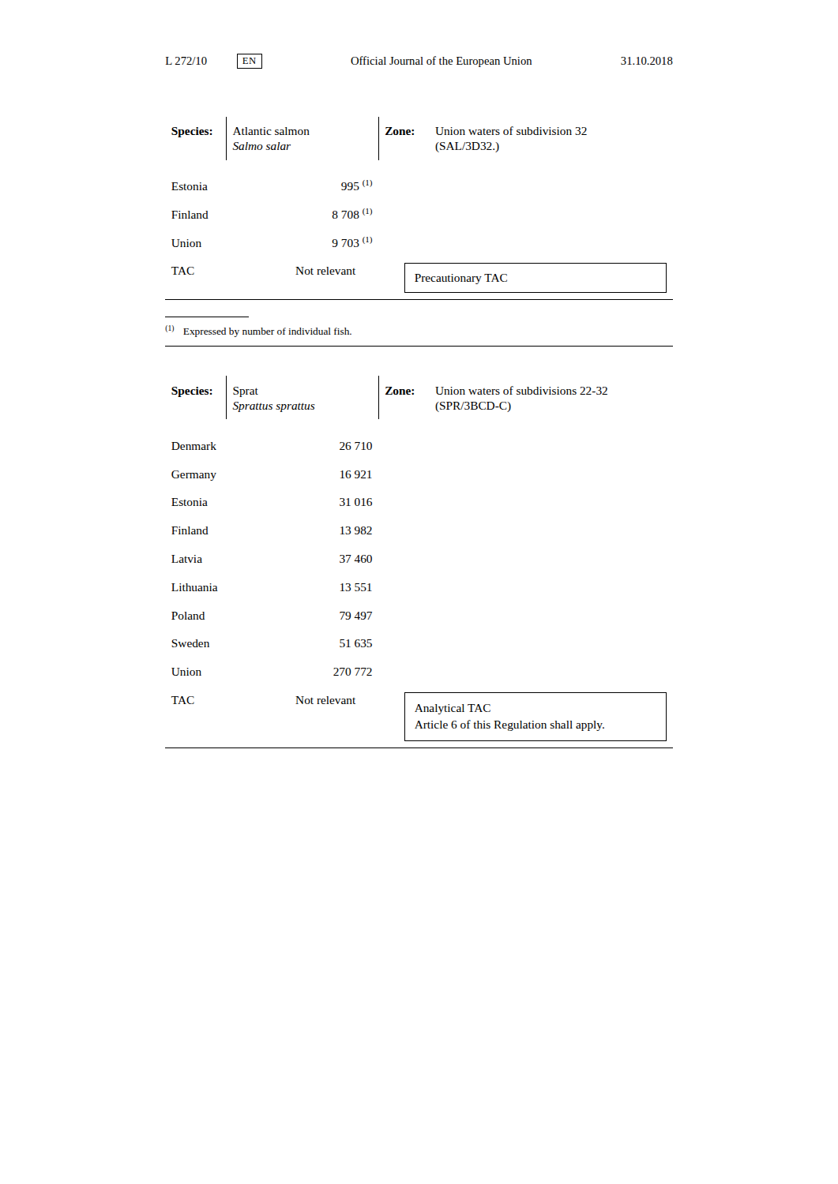L 272/10 EN
Official Journal of the European Union
31.10.2018
| Species: | Atlantic salmon Salmo salar | Zone: | Union waters of subdivision 32 (SAL/3D32.) |
| Estonia | 995 (1) | | |
| Finland | 8 708 (1) | | |
| Union | 9 703 (1) | | |
| TAC | Not relevant | | Precautionary TAC |
(1) Expressed by number of individual fish.
| Species: | Sprat Sprattus sprattus | Zone: | Union waters of subdivisions 22-32 (SPR/3BCD-C) |
| Denmark | 26 710 | | |
| Germany | 16 921 | | |
| Estonia | 31 016 | | |
| Finland | 13 982 | | |
| Latvia | 37 460 | | |
| Lithuania | 13 551 | | |
| Poland | 79 497 | | |
| Sweden | 51 635 | | |
| Union | 270 772 | | |
| TAC | Not relevant | | Analytical TAC Article 6 of this Regulation shall apply. |